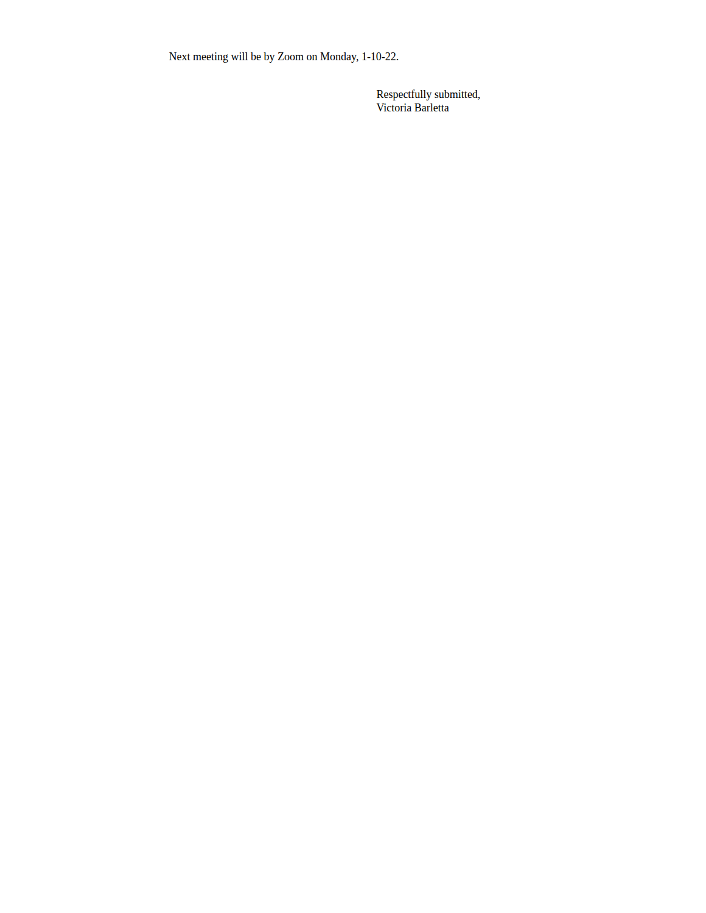Next meeting will be by Zoom on Monday, 1-10-22.
Respectfully submitted,
Victoria Barletta